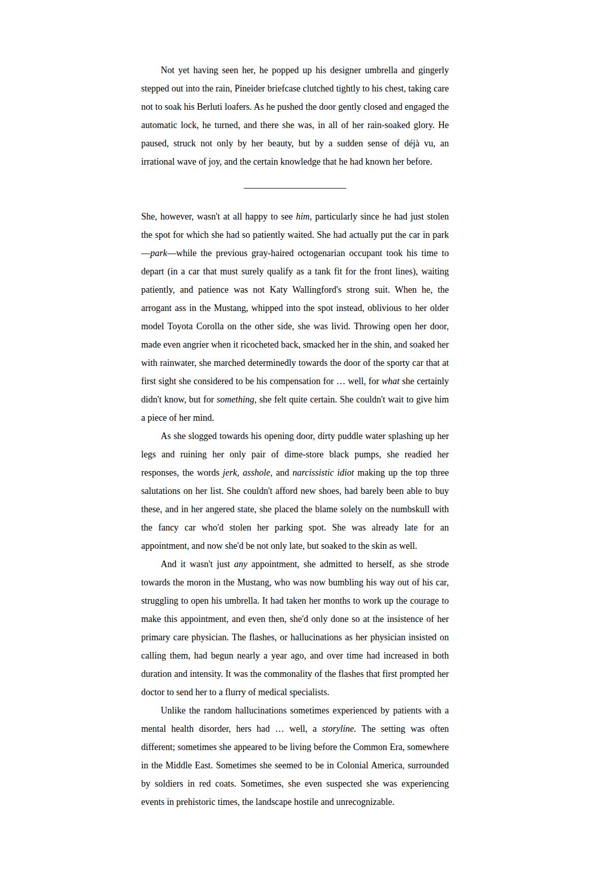Not yet having seen her, he popped up his designer umbrella and gingerly stepped out into the rain, Pineider briefcase clutched tightly to his chest, taking care not to soak his Berluti loafers. As he pushed the door gently closed and engaged the automatic lock, he turned, and there she was, in all of her rain-soaked glory. He paused, struck not only by her beauty, but by a sudden sense of déjà vu, an irrational wave of joy, and the certain knowledge that he had known her before.
She, however, wasn't at all happy to see him, particularly since he had just stolen the spot for which she had so patiently waited. She had actually put the car in park—park—while the previous gray-haired octogenarian occupant took his time to depart (in a car that must surely qualify as a tank fit for the front lines), waiting patiently, and patience was not Katy Wallingford's strong suit. When he, the arrogant ass in the Mustang, whipped into the spot instead, oblivious to her older model Toyota Corolla on the other side, she was livid. Throwing open her door, made even angrier when it ricocheted back, smacked her in the shin, and soaked her with rainwater, she marched determinedly towards the door of the sporty car that at first sight she considered to be his compensation for … well, for what she certainly didn't know, but for something, she felt quite certain. She couldn't wait to give him a piece of her mind.
As she slogged towards his opening door, dirty puddle water splashing up her legs and ruining her only pair of dime-store black pumps, she readied her responses, the words jerk, asshole, and narcissistic idiot making up the top three salutations on her list. She couldn't afford new shoes, had barely been able to buy these, and in her angered state, she placed the blame solely on the numbskull with the fancy car who'd stolen her parking spot. She was already late for an appointment, and now she'd be not only late, but soaked to the skin as well.
And it wasn't just any appointment, she admitted to herself, as she strode towards the moron in the Mustang, who was now bumbling his way out of his car, struggling to open his umbrella. It had taken her months to work up the courage to make this appointment, and even then, she'd only done so at the insistence of her primary care physician. The flashes, or hallucinations as her physician insisted on calling them, had begun nearly a year ago, and over time had increased in both duration and intensity. It was the commonality of the flashes that first prompted her doctor to send her to a flurry of medical specialists.
Unlike the random hallucinations sometimes experienced by patients with a mental health disorder, hers had … well, a storyline. The setting was often different; sometimes she appeared to be living before the Common Era, somewhere in the Middle East. Sometimes she seemed to be in Colonial America, surrounded by soldiers in red coats. Sometimes, she even suspected she was experiencing events in prehistoric times, the landscape hostile and unrecognizable.